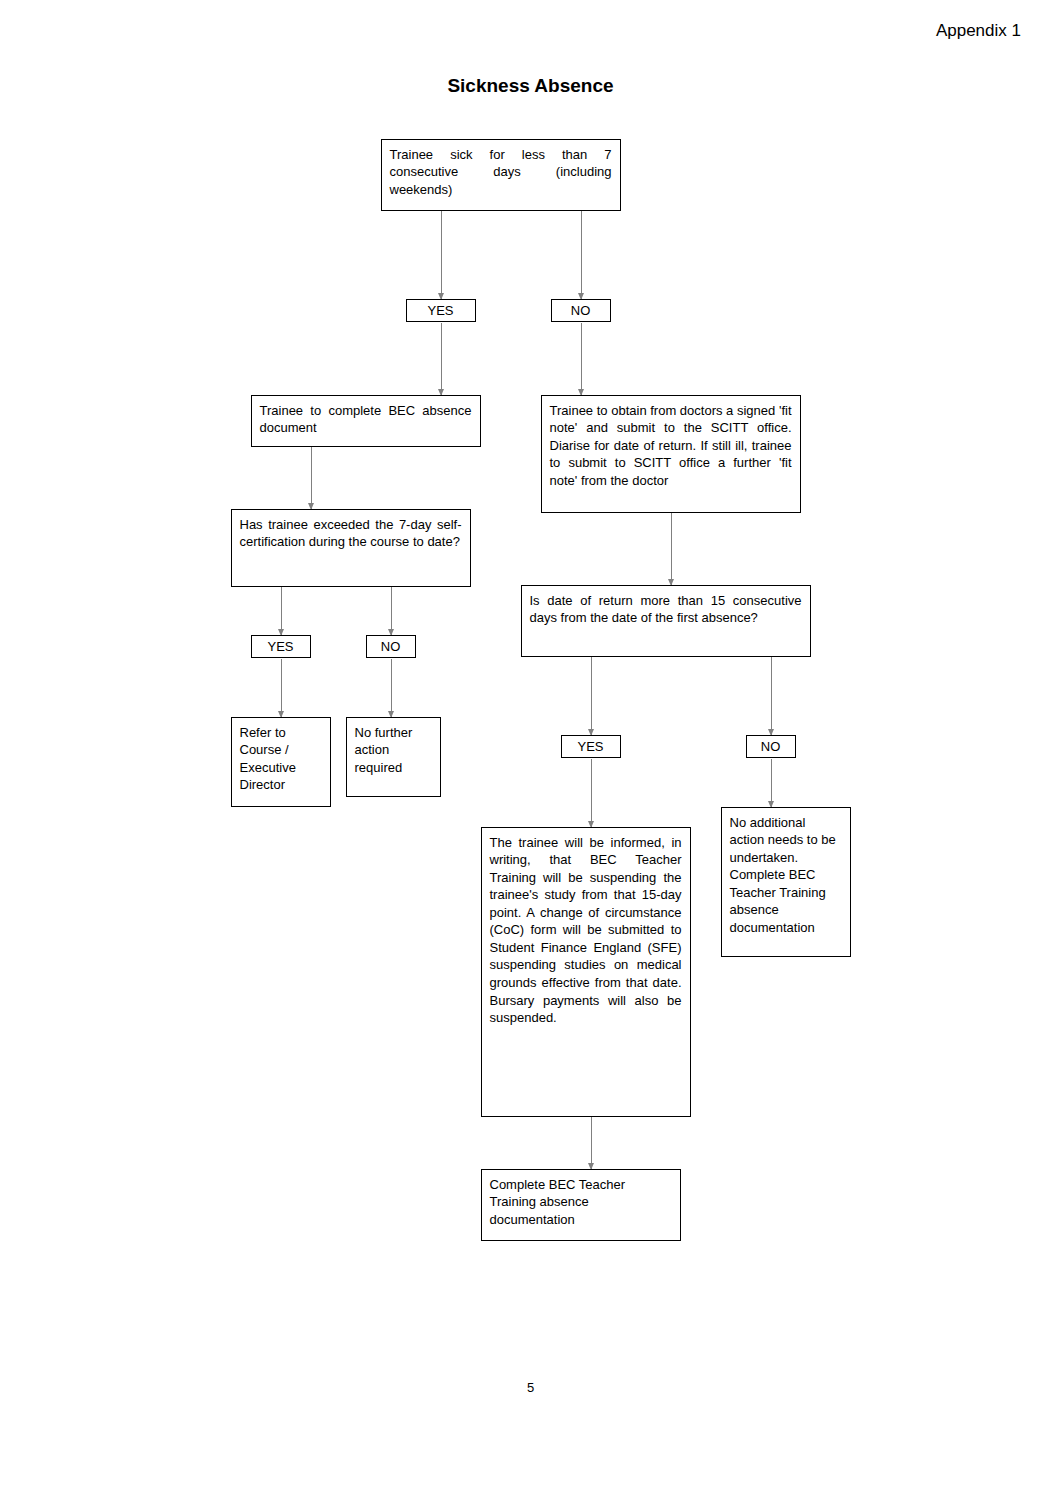Appendix 1
Sickness Absence
Trainee sick for less than 7 consecutive days (including weekends)
YES
NO
Trainee to complete BEC absence document
Trainee to obtain from doctors a signed 'fit note' and submit to the SCITT office. Diarise for date of return. If still ill, trainee to submit to SCITT office a further 'fit note' from the doctor
Has trainee exceeded the 7-day self-certification during the course to date?
Is date of return more than 15 consecutive days from the date of the first absence?
YES
NO
Refer to Course / Executive Director
No further action required
YES
NO
The trainee will be informed, in writing, that BEC Teacher Training will be suspending the trainee's study from that 15-day point. A change of circumstance (CoC) form will be submitted to Student Finance England (SFE) suspending studies on medical grounds effective from that date. Bursary payments will also be suspended.
No additional action needs to be undertaken. Complete BEC Teacher Training absence documentation
Complete BEC Teacher Training absence documentation
5